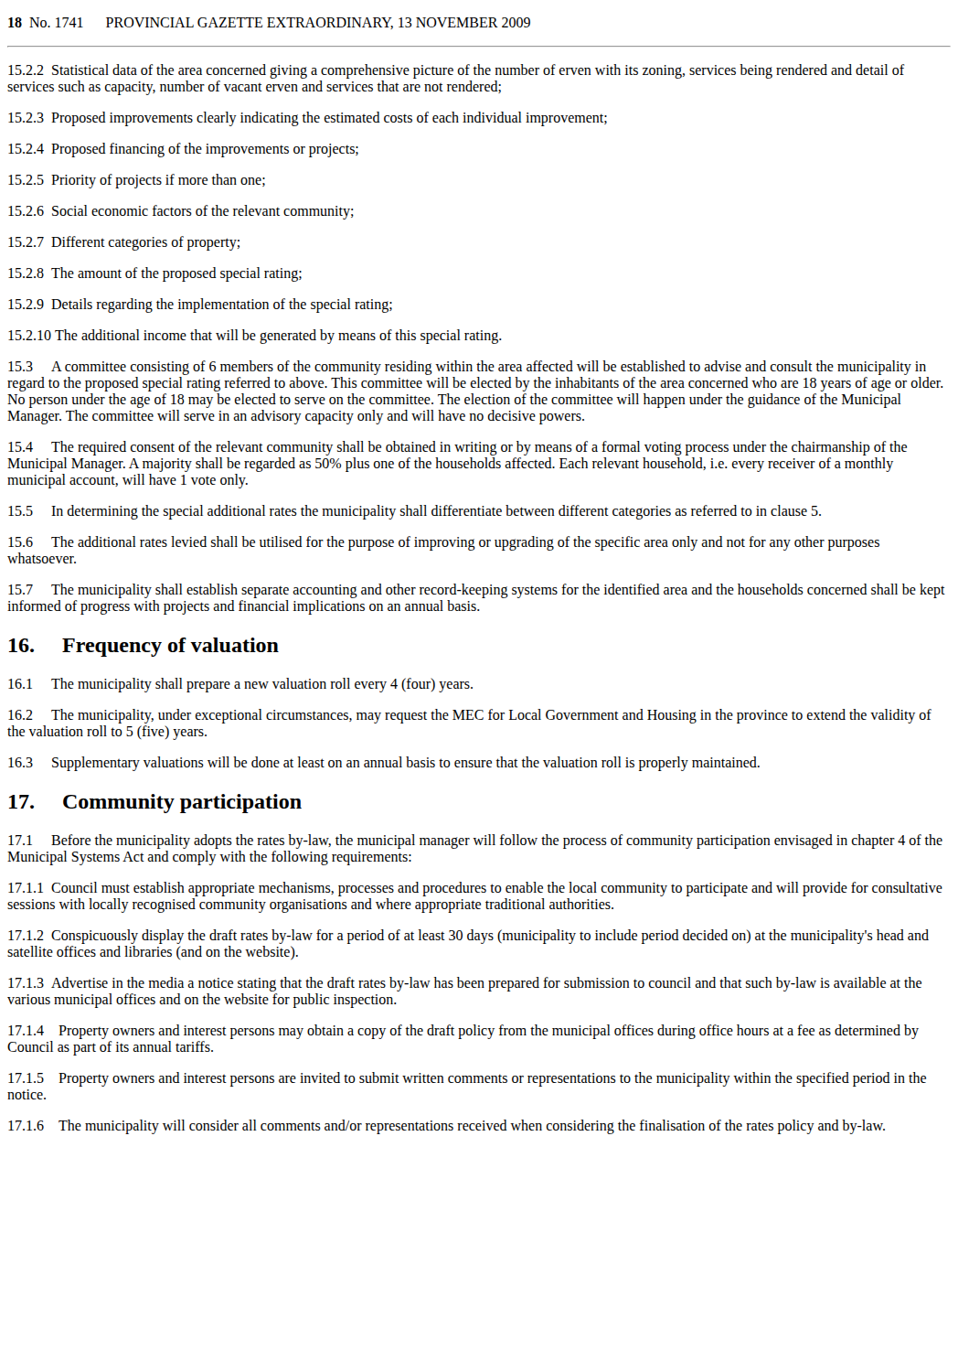18 No. 1741 PROVINCIAL GAZETTE EXTRAORDINARY, 13 NOVEMBER 2009
15.2.2 Statistical data of the area concerned giving a comprehensive picture of the number of erven with its zoning, services being rendered and detail of services such as capacity, number of vacant erven and services that are not rendered;
15.2.3 Proposed improvements clearly indicating the estimated costs of each individual improvement;
15.2.4 Proposed financing of the improvements or projects;
15.2.5 Priority of projects if more than one;
15.2.6 Social economic factors of the relevant community;
15.2.7 Different categories of property;
15.2.8 The amount of the proposed special rating;
15.2.9 Details regarding the implementation of the special rating;
15.2.10 The additional income that will be generated by means of this special rating.
15.3 A committee consisting of 6 members of the community residing within the area affected will be established to advise and consult the municipality in regard to the proposed special rating referred to above. This committee will be elected by the inhabitants of the area concerned who are 18 years of age or older. No person under the age of 18 may be elected to serve on the committee. The election of the committee will happen under the guidance of the Municipal Manager. The committee will serve in an advisory capacity only and will have no decisive powers.
15.4 The required consent of the relevant community shall be obtained in writing or by means of a formal voting process under the chairmanship of the Municipal Manager. A majority shall be regarded as 50% plus one of the households affected. Each relevant household, i.e. every receiver of a monthly municipal account, will have 1 vote only.
15.5 In determining the special additional rates the municipality shall differentiate between different categories as referred to in clause 5.
15.6 The additional rates levied shall be utilised for the purpose of improving or upgrading of the specific area only and not for any other purposes whatsoever.
15.7 The municipality shall establish separate accounting and other record-keeping systems for the identified area and the households concerned shall be kept informed of progress with projects and financial implications on an annual basis.
16. Frequency of valuation
16.1 The municipality shall prepare a new valuation roll every 4 (four) years.
16.2 The municipality, under exceptional circumstances, may request the MEC for Local Government and Housing in the province to extend the validity of the valuation roll to 5 (five) years.
16.3 Supplementary valuations will be done at least on an annual basis to ensure that the valuation roll is properly maintained.
17. Community participation
17.1 Before the municipality adopts the rates by-law, the municipal manager will follow the process of community participation envisaged in chapter 4 of the Municipal Systems Act and comply with the following requirements:
17.1.1 Council must establish appropriate mechanisms, processes and procedures to enable the local community to participate and will provide for consultative sessions with locally recognised community organisations and where appropriate traditional authorities.
17.1.2 Conspicuously display the draft rates by-law for a period of at least 30 days (municipality to include period decided on) at the municipality's head and satellite offices and libraries (and on the website).
17.1.3 Advertise in the media a notice stating that the draft rates by-law has been prepared for submission to council and that such by-law is available at the various municipal offices and on the website for public inspection.
17.1.4 Property owners and interest persons may obtain a copy of the draft policy from the municipal offices during office hours at a fee as determined by Council as part of its annual tariffs.
17.1.5 Property owners and interest persons are invited to submit written comments or representations to the municipality within the specified period in the notice.
17.1.6 The municipality will consider all comments and/or representations received when considering the finalisation of the rates policy and by-law.